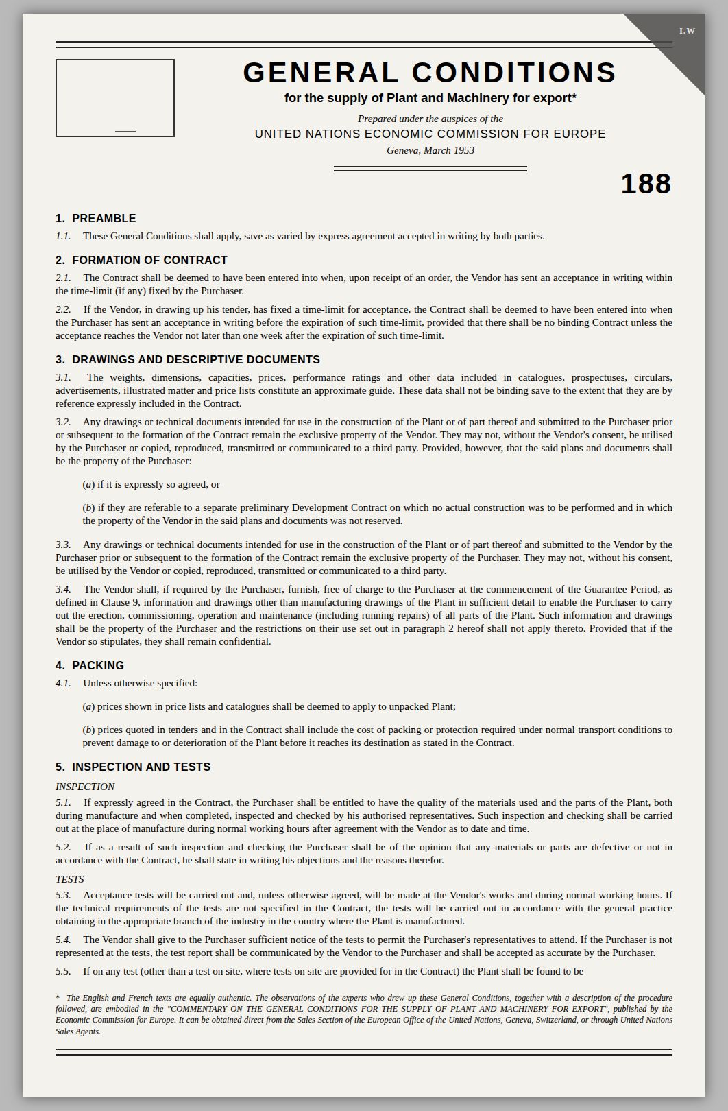I.W
GENERAL CONDITIONS
for the supply of Plant and Machinery for export*
Prepared under the auspices of the
UNITED NATIONS ECONOMIC COMMISSION FOR EUROPE
Geneva, March 1953
188
1. PREAMBLE
1.1. These General Conditions shall apply, save as varied by express agreement accepted in writing by both parties.
2. FORMATION OF CONTRACT
2.1. The Contract shall be deemed to have been entered into when, upon receipt of an order, the Vendor has sent an acceptance in writing within the time-limit (if any) fixed by the Purchaser.
2.2. If the Vendor, in drawing up his tender, has fixed a time-limit for acceptance, the Contract shall be deemed to have been entered into when the Purchaser has sent an acceptance in writing before the expiration of such time-limit, provided that there shall be no binding Contract unless the acceptance reaches the Vendor not later than one week after the expiration of such time-limit.
3. DRAWINGS AND DESCRIPTIVE DOCUMENTS
3.1. The weights, dimensions, capacities, prices, performance ratings and other data included in catalogues, prospectuses, circulars, advertisements, illustrated matter and price lists constitute an approximate guide. These data shall not be binding save to the extent that they are by reference expressly included in the Contract.
3.2. Any drawings or technical documents intended for use in the construction of the Plant or of part thereof and submitted to the Purchaser prior or subsequent to the formation of the Contract remain the exclusive property of the Vendor. They may not, without the Vendor's consent, be utilised by the Purchaser or copied, reproduced, transmitted or communicated to a third party. Provided, however, that the said plans and documents shall be the property of the Purchaser:
(a) if it is expressly so agreed, or
(b) if they are referable to a separate preliminary Development Contract on which no actual construction was to be performed and in which the property of the Vendor in the said plans and documents was not reserved.
3.3. Any drawings or technical documents intended for use in the construction of the Plant or of part thereof and submitted to the Vendor by the Purchaser prior or subsequent to the formation of the Contract remain the exclusive property of the Purchaser. They may not, without his consent, be utilised by the Vendor or copied, reproduced, transmitted or communicated to a third party.
3.4. The Vendor shall, if required by the Purchaser, furnish, free of charge to the Purchaser at the commencement of the Guarantee Period, as defined in Clause 9, information and drawings other than manufacturing drawings of the Plant in sufficient detail to enable the Purchaser to carry out the erection, commissioning, operation and maintenance (including running repairs) of all parts of the Plant. Such information and drawings shall be the property of the Purchaser and the restrictions on their use set out in paragraph 2 hereof shall not apply thereto. Provided that if the Vendor so stipulates, they shall remain confidential.
4. PACKING
4.1. Unless otherwise specified:
(a) prices shown in price lists and catalogues shall be deemed to apply to unpacked Plant;
(b) prices quoted in tenders and in the Contract shall include the cost of packing or protection required under normal transport conditions to prevent damage to or deterioration of the Plant before it reaches its destination as stated in the Contract.
5. INSPECTION AND TESTS
INSPECTION
5.1. If expressly agreed in the Contract, the Purchaser shall be entitled to have the quality of the materials used and the parts of the Plant, both during manufacture and when completed, inspected and checked by his authorised representatives. Such inspection and checking shall be carried out at the place of manufacture during normal working hours after agreement with the Vendor as to date and time.
5.2. If as a result of such inspection and checking the Purchaser shall be of the opinion that any materials or parts are defective or not in accordance with the Contract, he shall state in writing his objections and the reasons therefor.
TESTS
5.3. Acceptance tests will be carried out and, unless otherwise agreed, will be made at the Vendor's works and during normal working hours. If the technical requirements of the tests are not specified in the Contract, the tests will be carried out in accordance with the general practice obtaining in the appropriate branch of the industry in the country where the Plant is manufactured.
5.4. The Vendor shall give to the Purchaser sufficient notice of the tests to permit the Purchaser's representatives to attend. If the Purchaser is not represented at the tests, the test report shall be communicated by the Vendor to the Purchaser and shall be accepted as accurate by the Purchaser.
5.5. If on any test (other than a test on site, where tests on site are provided for in the Contract) the Plant shall be found to be
* The English and French texts are equally authentic. The observations of the experts who drew up these General Conditions, together with a description of the procedure followed, are embodied in the "COMMENTARY ON THE GENERAL CONDITIONS FOR THE SUPPLY OF PLANT AND MACHINERY FOR EXPORT", published by the Economic Commission for Europe. It can be obtained direct from the Sales Section of the European Office of the United Nations, Geneva, Switzerland, or through United Nations Sales Agents.